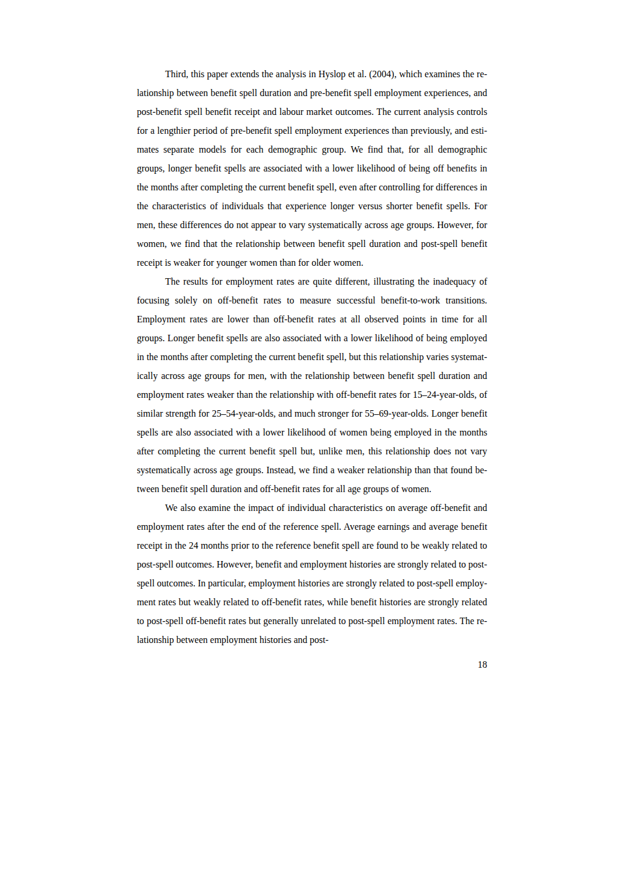Third, this paper extends the analysis in Hyslop et al. (2004), which examines the relationship between benefit spell duration and pre-benefit spell employment experiences, and post-benefit spell benefit receipt and labour market outcomes. The current analysis controls for a lengthier period of pre-benefit spell employment experiences than previously, and estimates separate models for each demographic group. We find that, for all demographic groups, longer benefit spells are associated with a lower likelihood of being off benefits in the months after completing the current benefit spell, even after controlling for differences in the characteristics of individuals that experience longer versus shorter benefit spells. For men, these differences do not appear to vary systematically across age groups. However, for women, we find that the relationship between benefit spell duration and post-spell benefit receipt is weaker for younger women than for older women.
The results for employment rates are quite different, illustrating the inadequacy of focusing solely on off-benefit rates to measure successful benefit-to-work transitions. Employment rates are lower than off-benefit rates at all observed points in time for all groups. Longer benefit spells are also associated with a lower likelihood of being employed in the months after completing the current benefit spell, but this relationship varies systematically across age groups for men, with the relationship between benefit spell duration and employment rates weaker than the relationship with off-benefit rates for 15–24-year-olds, of similar strength for 25–54-year-olds, and much stronger for 55–69-year-olds. Longer benefit spells are also associated with a lower likelihood of women being employed in the months after completing the current benefit spell but, unlike men, this relationship does not vary systematically across age groups. Instead, we find a weaker relationship than that found between benefit spell duration and off-benefit rates for all age groups of women.
We also examine the impact of individual characteristics on average off-benefit and employment rates after the end of the reference spell. Average earnings and average benefit receipt in the 24 months prior to the reference benefit spell are found to be weakly related to post-spell outcomes. However, benefit and employment histories are strongly related to post-spell outcomes. In particular, employment histories are strongly related to post-spell employment rates but weakly related to off-benefit rates, while benefit histories are strongly related to post-spell off-benefit rates but generally unrelated to post-spell employment rates. The relationship between employment histories and post-
18